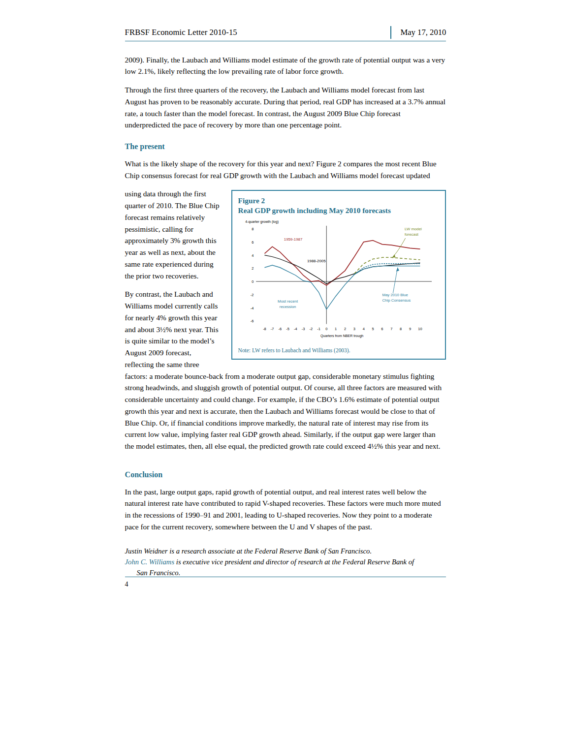FRBSF Economic Letter 2010-15
May 17, 2010
2009). Finally, the Laubach and Williams model estimate of the growth rate of potential output was a very low 2.1%, likely reflecting the low prevailing rate of labor force growth.
Through the first three quarters of the recovery, the Laubach and Williams model forecast from last August has proven to be reasonably accurate. During that period, real GDP has increased at a 3.7% annual rate, a touch faster than the model forecast. In contrast, the August 2009 Blue Chip forecast underpredicted the pace of recovery by more than one percentage point.
The present
What is the likely shape of the recovery for this year and next? Figure 2 compares the most recent Blue Chip consensus forecast for real GDP growth with the Laubach and Williams model forecast updated
Figure 2
Real GDP growth including May 2010 forecasts
4-quarter growth (log) 8 6 4 2 0 -2 -4 -6 -8 -7 -6 -5 -4 -3 -2 -1 0 1 2 3 4 5 6 7 8 9 10 Quarters from NBER trough 1959-1987 1988-2005 Most recent recession LW model forecast May 2010 Blue Chip Consensus
Note: LW refers to Laubach and Williams (2003).
using data through the first quarter of 2010. The Blue Chip forecast remains relatively pessimistic, calling for approximately 3% growth this year as well as next, about the same rate experienced during the prior two recoveries.
By contrast, the Laubach and Williams model currently calls for nearly 4% growth this year and about 3½% next year. This is quite similar to the model’s August 2009 forecast, reflecting the same three factors: a moderate bounce-back from a moderate output gap, considerable monetary stimulus fighting strong headwinds, and sluggish growth of potential output. Of course, all three factors are measured with considerable uncertainty and could change. For example, if the CBO’s 1.6% estimate of potential output growth this year and next is accurate, then the Laubach and Williams forecast would be close to that of Blue Chip. Or, if financial conditions improve markedly, the natural rate of interest may rise from its current low value, implying faster real GDP growth ahead. Similarly, if the output gap were larger than the model estimates, then, all else equal, the predicted growth rate could exceed 4½% this year and next.
Conclusion
In the past, large output gaps, rapid growth of potential output, and real interest rates well below the natural interest rate have contributed to rapid V-shaped recoveries. These factors were much more muted in the recessions of 1990–91 and 2001, leading to U-shaped recoveries. Now they point to a moderate pace for the current recovery, somewhere between the U and V shapes of the past.
Justin Weidner is a research associate at the Federal Reserve Bank of San Francisco.
John C. Williams is executive vice president and director of research at the Federal Reserve Bank of San Francisco.
4